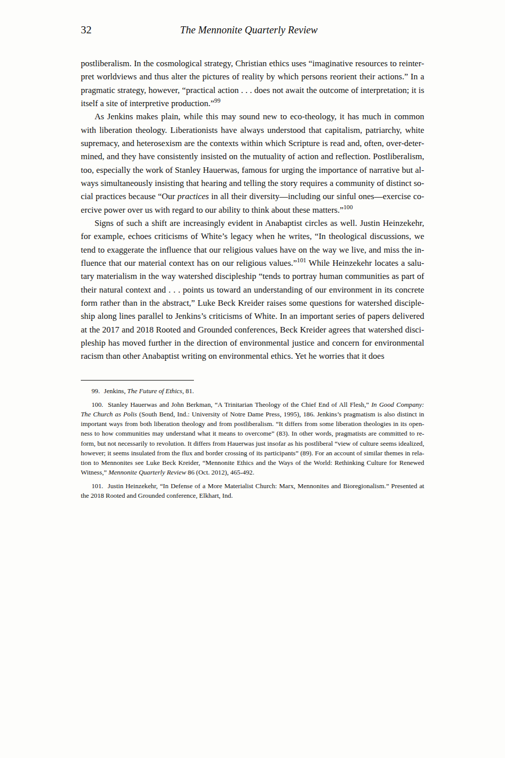32 The Mennonite Quarterly Review
postliberalism. In the cosmological strategy, Christian ethics uses “imaginative resources to reinterpret worldviews and thus alter the pictures of reality by which persons reorient their actions.” In a pragmatic strategy, however, “practical action . . . does not await the outcome of interpretation; it is itself a site of interpretive production.”99
As Jenkins makes plain, while this may sound new to eco-theology, it has much in common with liberation theology. Liberationists have always understood that capitalism, patriarchy, white supremacy, and heterosexism are the contexts within which Scripture is read and, often, over-determined, and they have consistently insisted on the mutuality of action and reflection. Postliberalism, too, especially the work of Stanley Hauerwas, famous for urging the importance of narrative but always simultaneously insisting that hearing and telling the story requires a community of distinct social practices because “Our practices in all their diversity—including our sinful ones—exercise coercive power over us with regard to our ability to think about these matters.”100
Signs of such a shift are increasingly evident in Anabaptist circles as well. Justin Heinzekehr, for example, echoes criticisms of White’s legacy when he writes, “In theological discussions, we tend to exaggerate the influence that our religious values have on the way we live, and miss the influence that our material context has on our religious values.”101 While Heinzekehr locates a salutary materialism in the way watershed discipleship “tends to portray human communities as part of their natural context and . . . points us toward an understanding of our environment in its concrete form rather than in the abstract,” Luke Beck Kreider raises some questions for watershed discipleship along lines parallel to Jenkins’s criticisms of White. In an important series of papers delivered at the 2017 and 2018 Rooted and Grounded conferences, Beck Kreider agrees that watershed discipleship has moved further in the direction of environmental justice and concern for environmental racism than other Anabaptist writing on environmental ethics. Yet he worries that it does
99. Jenkins, The Future of Ethics, 81.
100. Stanley Hauerwas and John Berkman, “A Trinitarian Theology of the Chief End of All Flesh,” In Good Company: The Church as Polis (South Bend, Ind.: University of Notre Dame Press, 1995), 186. Jenkins’s pragmatism is also distinct in important ways from both liberation theology and from postliberalism. “It differs from some liberation theologies in its openness to how communities may understand what it means to overcome” (83). In other words, pragmatists are committed to reform, but not necessarily to revolution. It differs from Hauerwas just insofar as his postliberal “view of culture seems idealized, however; it seems insulated from the flux and border crossing of its participants” (89). For an account of similar themes in relation to Mennonites see Luke Beck Kreider, “Mennonite Ethics and the Ways of the World: Rethinking Culture for Renewed Witness,” Mennonite Quarterly Review 86 (Oct. 2012), 465-492.
101. Justin Heinzekehr, “In Defense of a More Materialist Church: Marx, Mennonites and Bioregionalism.” Presented at the 2018 Rooted and Grounded conference, Elkhart, Ind.